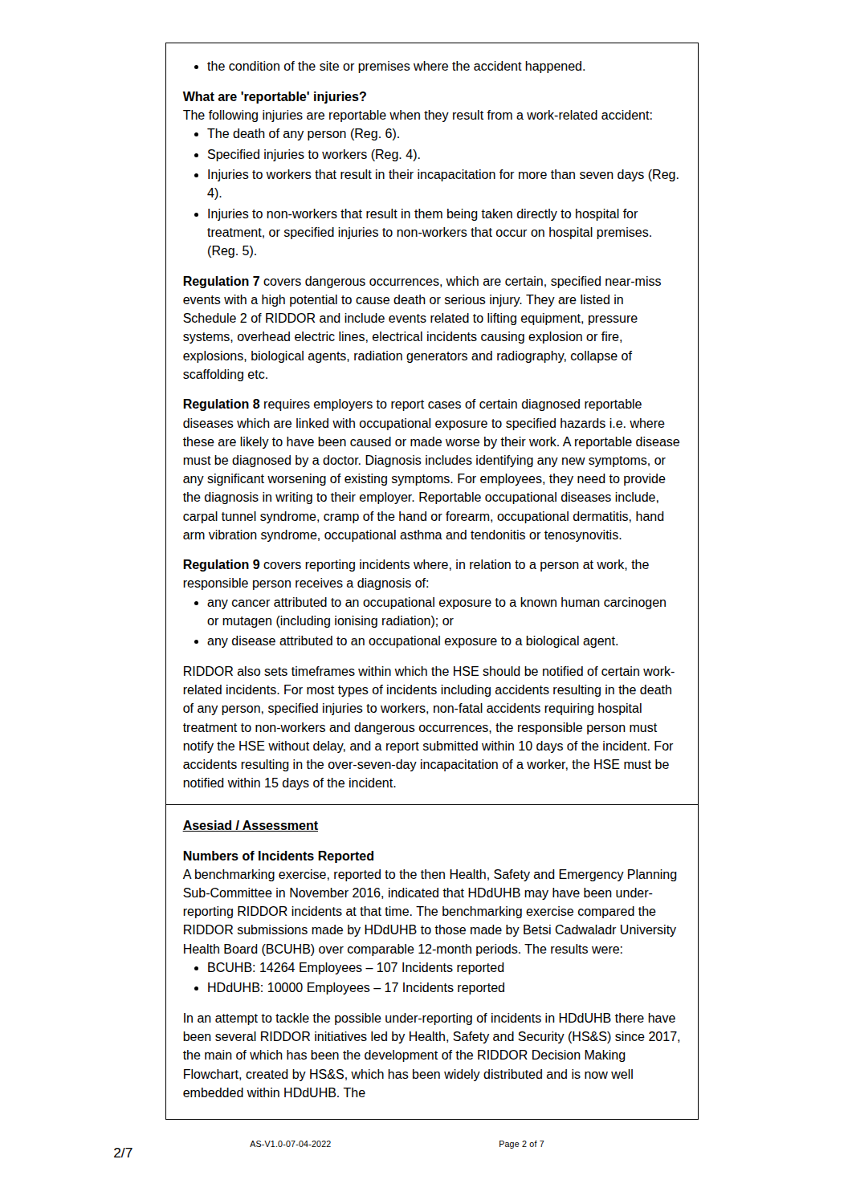the condition of the site or premises where the accident happened.
What are 'reportable' injuries?
The following injuries are reportable when they result from a work-related accident:
The death of any person (Reg. 6).
Specified injuries to workers (Reg. 4).
Injuries to workers that result in their incapacitation for more than seven days (Reg. 4).
Injuries to non-workers that result in them being taken directly to hospital for treatment, or specified injuries to non-workers that occur on hospital premises. (Reg. 5).
Regulation 7 covers dangerous occurrences, which are certain, specified near-miss events with a high potential to cause death or serious injury. They are listed in Schedule 2 of RIDDOR and include events related to lifting equipment, pressure systems, overhead electric lines, electrical incidents causing explosion or fire, explosions, biological agents, radiation generators and radiography, collapse of scaffolding etc.
Regulation 8 requires employers to report cases of certain diagnosed reportable diseases which are linked with occupational exposure to specified hazards i.e. where these are likely to have been caused or made worse by their work. A reportable disease must be diagnosed by a doctor. Diagnosis includes identifying any new symptoms, or any significant worsening of existing symptoms. For employees, they need to provide the diagnosis in writing to their employer. Reportable occupational diseases include, carpal tunnel syndrome, cramp of the hand or forearm, occupational dermatitis, hand arm vibration syndrome, occupational asthma and tendonitis or tenosynovitis.
Regulation 9 covers reporting incidents where, in relation to a person at work, the responsible person receives a diagnosis of:
any cancer attributed to an occupational exposure to a known human carcinogen or mutagen (including ionising radiation); or
any disease attributed to an occupational exposure to a biological agent.
RIDDOR also sets timeframes within which the HSE should be notified of certain work-related incidents. For most types of incidents including accidents resulting in the death of any person, specified injuries to workers, non-fatal accidents requiring hospital treatment to non-workers and dangerous occurrences, the responsible person must notify the HSE without delay, and a report submitted within 10 days of the incident. For accidents resulting in the over-seven-day incapacitation of a worker, the HSE must be notified within 15 days of the incident.
Asesiad / Assessment
Numbers of Incidents Reported
A benchmarking exercise, reported to the then Health, Safety and Emergency Planning Sub-Committee in November 2016, indicated that HDdUHB may have been under-reporting RIDDOR incidents at that time. The benchmarking exercise compared the RIDDOR submissions made by HDdUHB to those made by Betsi Cadwaladr University Health Board (BCUHB) over comparable 12-month periods. The results were:
BCUHB: 14264 Employees – 107 Incidents reported
HDdUHB: 10000 Employees – 17 Incidents reported
In an attempt to tackle the possible under-reporting of incidents in HDdUHB there have been several RIDDOR initiatives led by Health, Safety and Security (HS&S) since 2017, the main of which has been the development of the RIDDOR Decision Making Flowchart, created by HS&S, which has been widely distributed and is now well embedded within HDdUHB. The
AS-V1.0-07-04-2022 Page 2 of 7
2/7